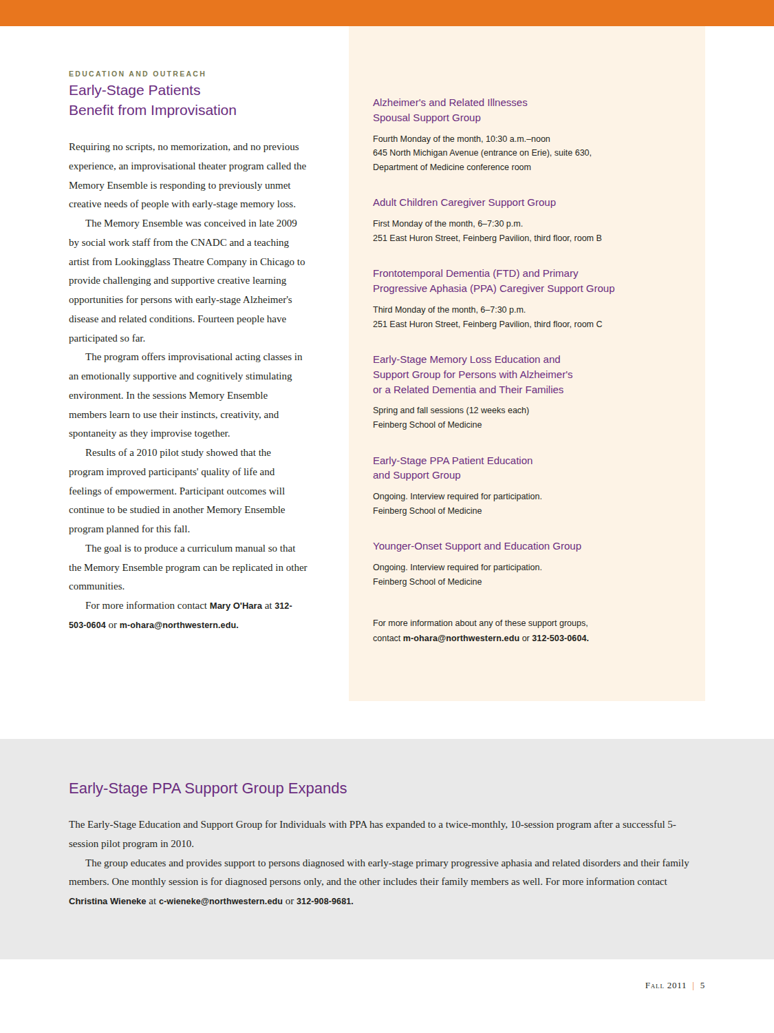Education and Outreach
Early-Stage Patients
Benefit from Improvisation
Requiring no scripts, no memorization, and no previous experience, an improvisational theater program called the Memory Ensemble is responding to previously unmet creative needs of people with early-stage memory loss.
The Memory Ensemble was conceived in late 2009 by social work staff from the CNADC and a teaching artist from Lookingglass Theatre Company in Chicago to provide challenging and supportive creative learning opportunities for persons with early-stage Alzheimer's disease and related conditions. Fourteen people have participated so far.
The program offers improvisational acting classes in an emotionally supportive and cognitively stimulating environment. In the sessions Memory Ensemble members learn to use their instincts, creativity, and spontaneity as they improvise together.
Results of a 2010 pilot study showed that the program improved participants' quality of life and feelings of empowerment. Participant outcomes will continue to be studied in another Memory Ensemble program planned for this fall.
The goal is to produce a curriculum manual so that the Memory Ensemble program can be replicated in other communities.
For more information contact Mary O'Hara at 312-503-0604 or m-ohara@northwestern.edu.
Alzheimer's and Related Illnesses
Spousal Support Group
Fourth Monday of the month, 10:30 a.m.–noon
645 North Michigan Avenue (entrance on Erie), suite 630,
Department of Medicine conference room
Adult Children Caregiver Support Group
First Monday of the month, 6–7:30 p.m.
251 East Huron Street, Feinberg Pavilion, third floor, room B
Frontotemporal Dementia (FTD) and Primary
Progressive Aphasia (PPA) Caregiver Support Group
Third Monday of the month, 6–7:30 p.m.
251 East Huron Street, Feinberg Pavilion, third floor, room C
Early-Stage Memory Loss Education and
Support Group for Persons with Alzheimer's
or a Related Dementia and Their Families
Spring and fall sessions (12 weeks each)
Feinberg School of Medicine
Early-Stage PPA Patient Education
and Support Group
Ongoing. Interview required for participation.
Feinberg School of Medicine
Younger-Onset Support and Education Group
Ongoing. Interview required for participation.
Feinberg School of Medicine
For more information about any of these support groups,
contact m-ohara@northwestern.edu or 312-503-0604.
Early-Stage PPA Support Group Expands
The Early-Stage Education and Support Group for Individuals with PPA has expanded to a twice-monthly, 10-session program after a successful 5-session pilot program in 2010.
The group educates and provides support to persons diagnosed with early-stage primary progressive aphasia and related disorders and their family members. One monthly session is for diagnosed persons only, and the other includes their family members as well. For more information contact Christina Wieneke at c-wieneke@northwestern.edu or 312-908-9681.
Fall 2011|5